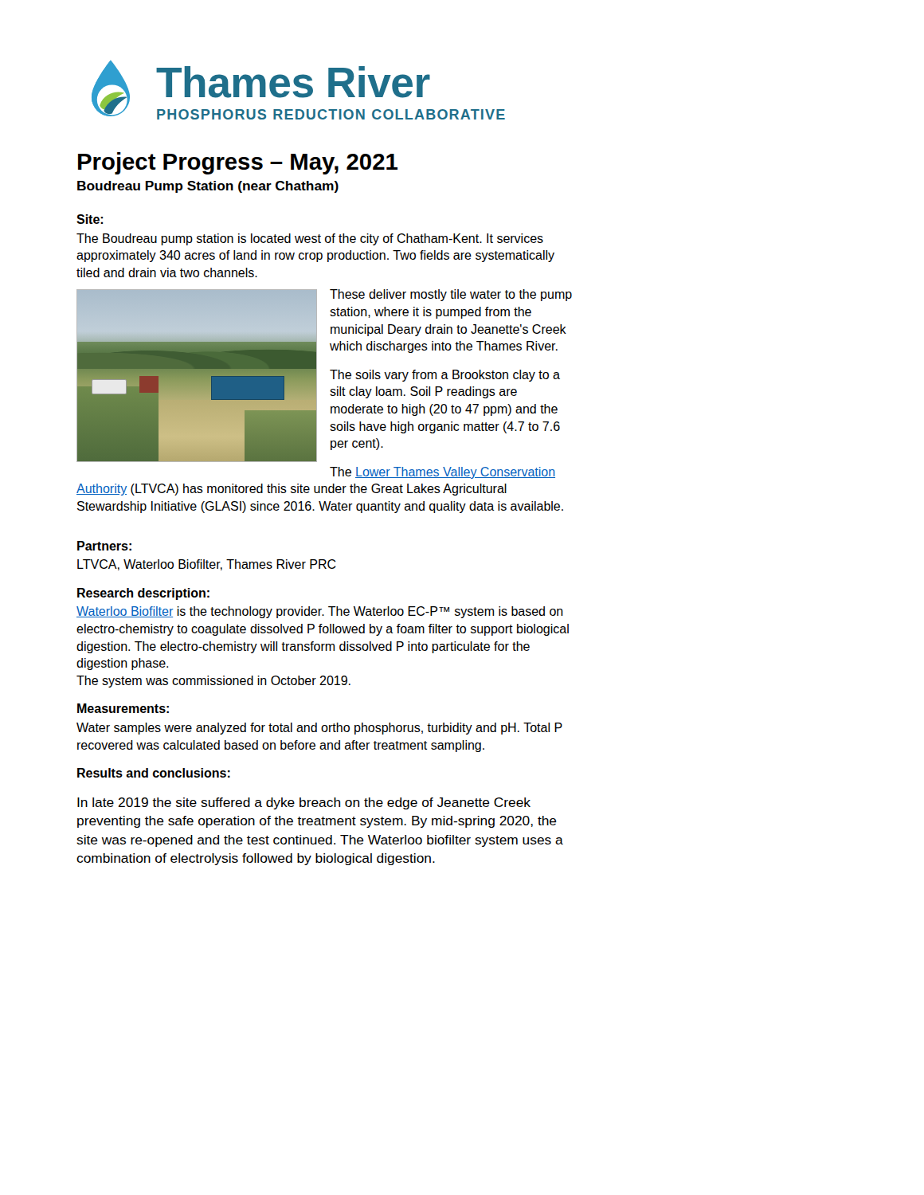Thames River
PHOSPHORUS REDUCTION COLLABORATIVE
Project Progress – May, 2021
Boudreau Pump Station (near Chatham)
Site:
The Boudreau pump station is located west of the city of Chatham-Kent. It services approximately 340 acres of land in row crop production. Two fields are systematically tiled and drain via two channels.
These deliver mostly tile water to the pump station, where it is pumped from the municipal Deary drain to Jeanette's Creek which discharges into the Thames River.
The soils vary from a Brookston clay to a silt clay loam. Soil P readings are moderate to high (20 to 47 ppm) and the soils have high organic matter (4.7 to 7.6 per cent).
The Lower Thames Valley Conservation Authority (LTVCA) has monitored this site under the Great Lakes Agricultural Stewardship Initiative (GLASI) since 2016. Water quantity and quality data is available.
Partners:
LTVCA, Waterloo Biofilter, Thames River PRC
Research description:
Waterloo Biofilter is the technology provider. The Waterloo EC-P™ system is based on electro-chemistry to coagulate dissolved P followed by a foam filter to support biological digestion. The electro-chemistry will transform dissolved P into particulate for the digestion phase.
The system was commissioned in October 2019.
Measurements:
Water samples were analyzed for total and ortho phosphorus, turbidity and pH. Total P recovered was calculated based on before and after treatment sampling.
Results and conclusions:
In late 2019 the site suffered a dyke breach on the edge of Jeanette Creek preventing the safe operation of the treatment system. By mid-spring 2020, the site was re-opened and the test continued. The Waterloo biofilter system uses a combination of electrolysis followed by biological digestion.